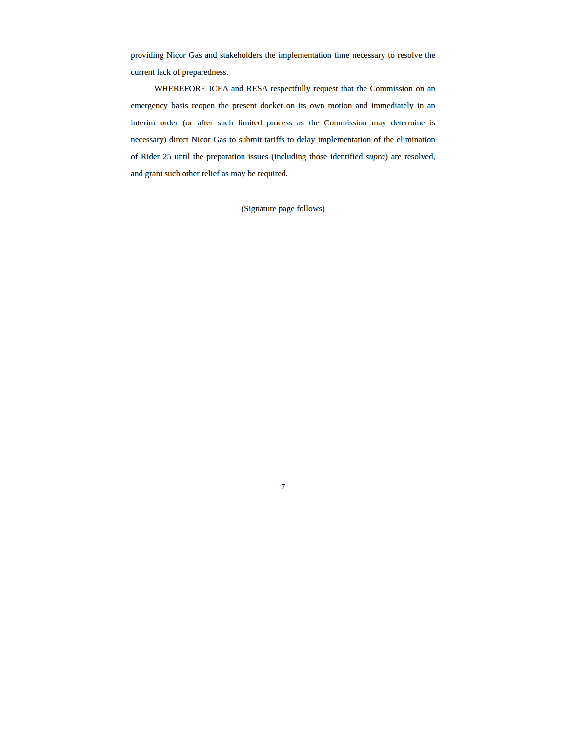providing Nicor Gas and stakeholders the implementation time necessary to resolve the current lack of preparedness.
WHEREFORE ICEA and RESA respectfully request that the Commission on an emergency basis reopen the present docket on its own motion and immediately in an interim order (or after such limited process as the Commission may determine is necessary) direct Nicor Gas to submit tariffs to delay implementation of the elimination of Rider 25 until the preparation issues (including those identified supra) are resolved, and grant such other relief as may be required.
(Signature page follows)
7